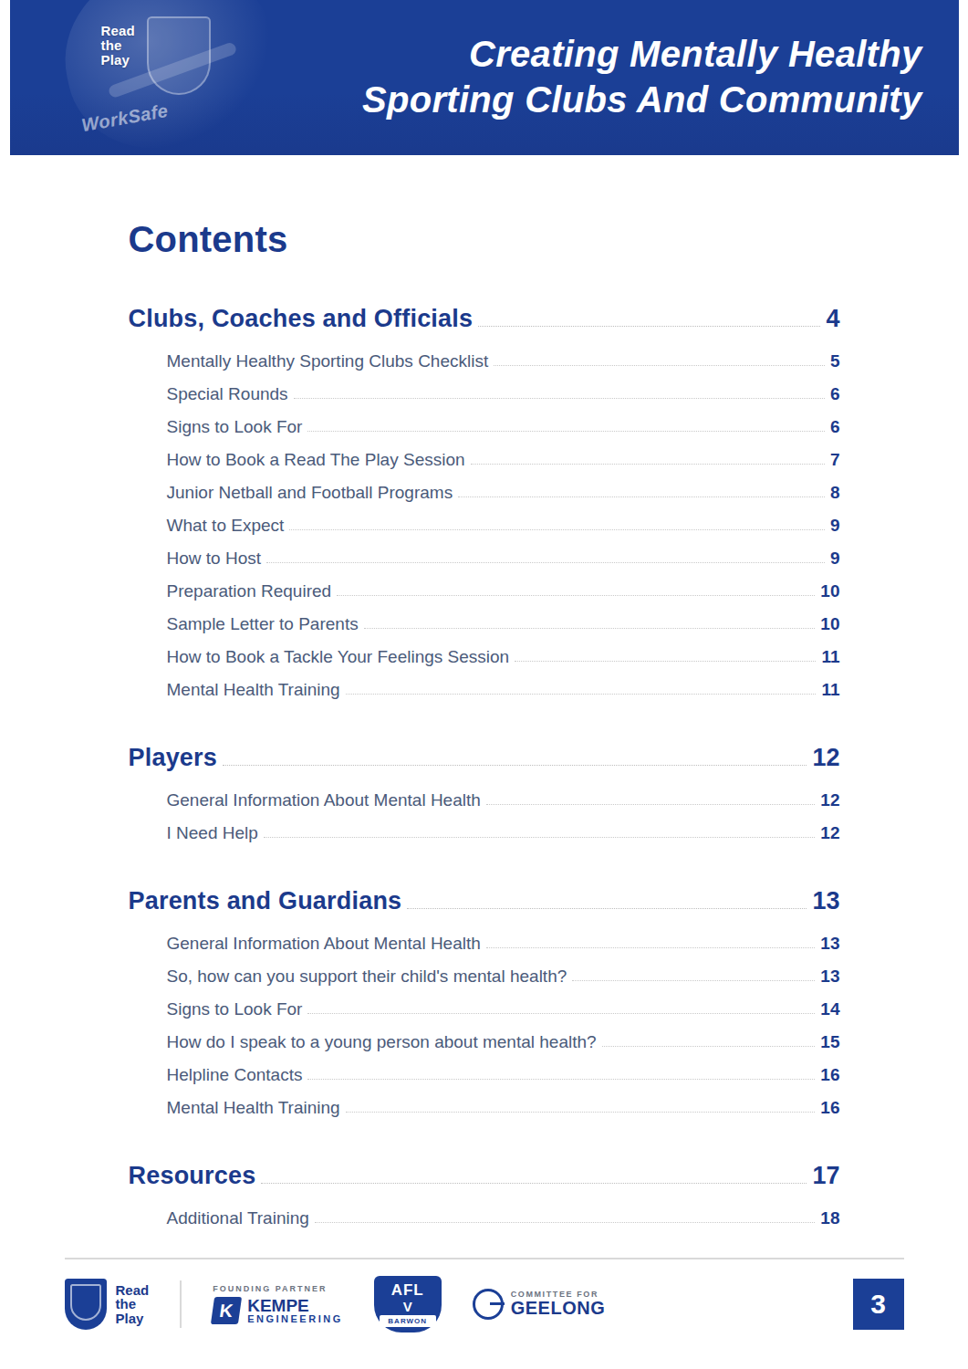Read
the
Play
WorkSafe
Creating Mentally Healthy
Sporting Clubs And Community
Contents
Clubs, Coaches and Officials 4
Mentally Healthy Sporting Clubs Checklist 5
Special Rounds 6
Signs to Look For 6
How to Book a Read The Play Session 7
Junior Netball and Football Programs 8
What to Expect 9
How to Host 9
Preparation Required 10
Sample Letter to Parents 10
How to Book a Tackle Your Feelings Session 11
Mental Health Training 11
Players 12
General Information About Mental Health 12
I Need Help 12
Parents and Guardians 13
General Information About Mental Health 13
So, how can you support their child's mental health? 13
Signs to Look For 14
How do I speak to a young person about mental health? 15
Helpline Contacts 16
Mental Health Training 16
Resources 17
Additional Training 18
Read
the
Play
FOUNDING PARTNER
K
KEMPEENGINEERING
AFL V
BARWON
COMMITTEE FOR
GEELONG
3